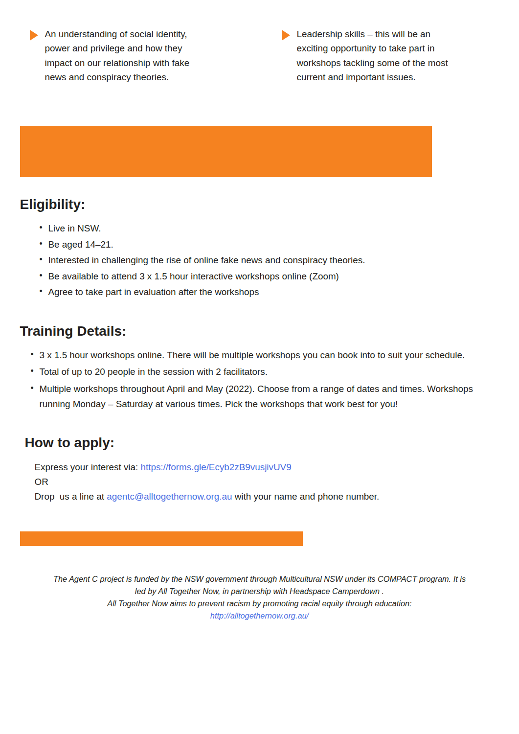An understanding of social identity, power and privilege and how they impact on our relationship with fake news and conspiracy theories.
Leadership skills – this will be an exciting opportunity to take part in workshops tackling some of the most current and important issues.
Eligibility:
Live in NSW.
Be aged 14–21.
Interested in challenging the rise of online fake news and conspiracy theories.
Be available to attend 3 x 1.5 hour interactive workshops online (Zoom)
Agree to take part in evaluation after the workshops
Training Details:
3 x 1.5 hour workshops online. There will be multiple workshops you can book into to suit your schedule.
Total of up to 20 people in the session with 2 facilitators.
Multiple workshops throughout April and May (2022). Choose from a range of dates and times. Workshops running Monday – Saturday at various times. Pick the workshops that work best for you!
How to apply:
Express your interest via: https://forms.gle/Ecyb2zB9vusjivUV9
OR
Drop us a line at agentc@alltogethernow.org.au with your name and phone number.
The Agent C project is funded by the NSW government through Multicultural NSW under its COMPACT program. It is led by All Together Now, in partnership with Headspace Camperdown .
All Together Now aims to prevent racism by promoting racial equity through education:
http://alltogethernow.org.au/